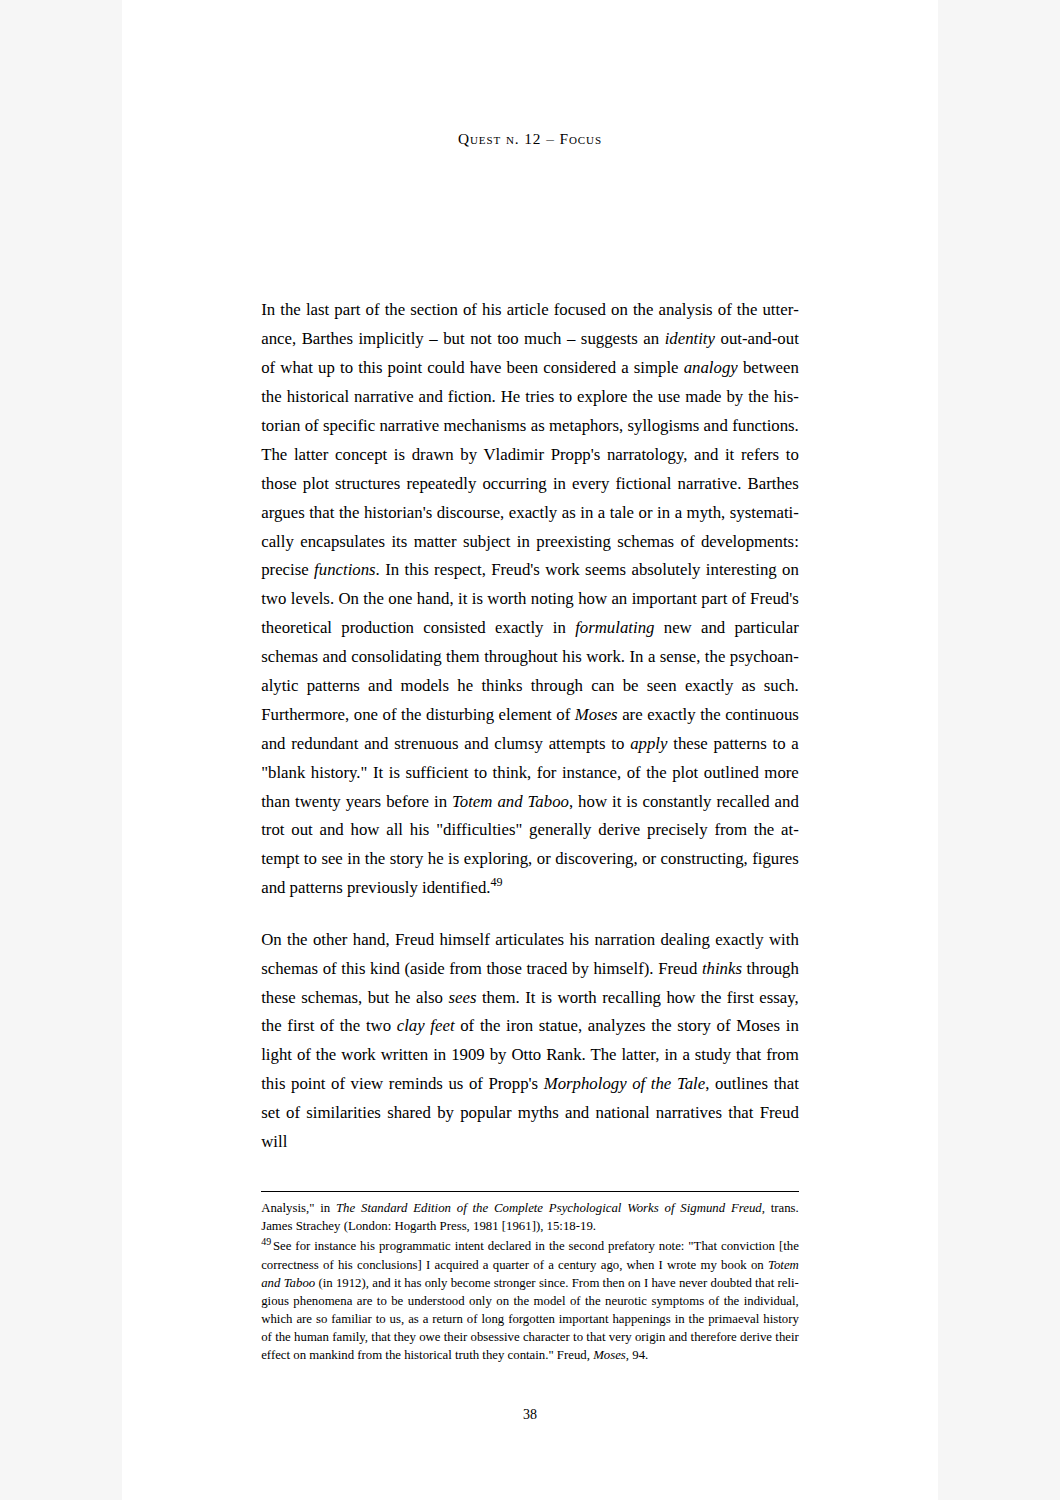Quest n. 12 – Focus
In the last part of the section of his article focused on the analysis of the utterance, Barthes implicitly – but not too much – suggests an identity out-and-out of what up to this point could have been considered a simple analogy between the historical narrative and fiction. He tries to explore the use made by the historian of specific narrative mechanisms as metaphors, syllogisms and functions. The latter concept is drawn by Vladimir Propp's narratology, and it refers to those plot structures repeatedly occurring in every fictional narrative. Barthes argues that the historian's discourse, exactly as in a tale or in a myth, systematically encapsulates its matter subject in preexisting schemas of developments: precise functions. In this respect, Freud's work seems absolutely interesting on two levels. On the one hand, it is worth noting how an important part of Freud's theoretical production consisted exactly in formulating new and particular schemas and consolidating them throughout his work. In a sense, the psychoanalytic patterns and models he thinks through can be seen exactly as such. Furthermore, one of the disturbing element of Moses are exactly the continuous and redundant and strenuous and clumsy attempts to apply these patterns to a "blank history." It is sufficient to think, for instance, of the plot outlined more than twenty years before in Totem and Taboo, how it is constantly recalled and trot out and how all his "difficulties" generally derive precisely from the attempt to see in the story he is exploring, or discovering, or constructing, figures and patterns previously identified.49
On the other hand, Freud himself articulates his narration dealing exactly with schemas of this kind (aside from those traced by himself). Freud thinks through these schemas, but he also sees them. It is worth recalling how the first essay, the first of the two clay feet of the iron statue, analyzes the story of Moses in light of the work written in 1909 by Otto Rank. The latter, in a study that from this point of view reminds us of Propp's Morphology of the Tale, outlines that set of similarities shared by popular myths and national narratives that Freud will
Analysis," in The Standard Edition of the Complete Psychological Works of Sigmund Freud, trans. James Strachey (London: Hogarth Press, 1981 [1961]), 15:18-19.
49See for instance his programmatic intent declared in the second prefatory note: "That conviction [the correctness of his conclusions] I acquired a quarter of a century ago, when I wrote my book on Totem and Taboo (in 1912), and it has only become stronger since. From then on I have never doubted that religious phenomena are to be understood only on the model of the neurotic symptoms of the individual, which are so familiar to us, as a return of long forgotten important happenings in the primaeval history of the human family, that they owe their obsessive character to that very origin and therefore derive their effect on mankind from the historical truth they contain." Freud, Moses, 94.
38